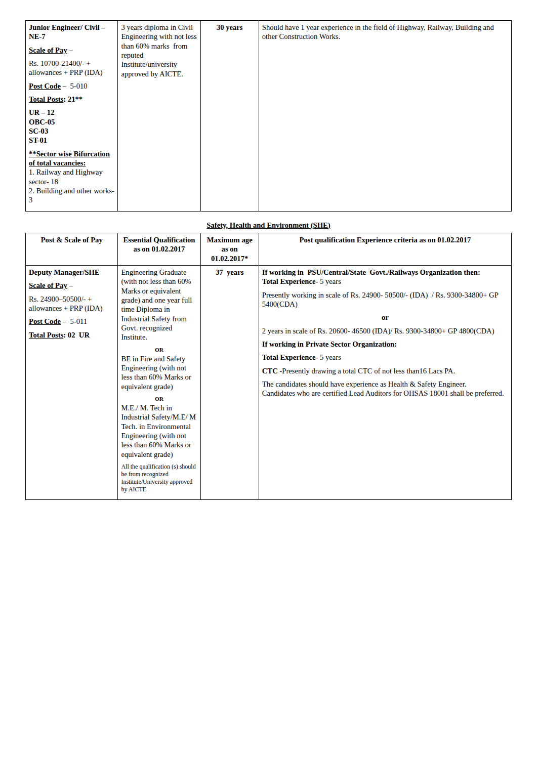| Junior Engineer/ Civil – NE-7 Scale of Pay – Rs. 10700-21400/- + allowances + PRP (IDA) Post Code – 5-010 Total Posts : 21** UR – 12 OBC-05 SC-03 ST-01 **Sector wise Bifurcation of total vacancies: 1. Railway and Highway sector- 18 2. Building and other works- 3 | 3 years diploma in Civil Engineering with not less than 60% marks from reputed Institute/university approved by AICTE. | 30 years | Should have 1 year experience in the field of Highway, Railway, Building and other Construction Works. |
Safety, Health and Environment (SHE)
| Post & Scale of Pay | Essential Qualification as on 01.02.2017 | Maximum age as on 01.02.2017* | Post qualification Experience criteria as on 01.02.2017 |
| --- | --- | --- | --- |
| Deputy Manager/SHE Scale of Pay – Rs. 24900–50500/- + allowances + PRP (IDA) Post Code – 5-011 Total Posts : 02 UR | Engineering Graduate (with not less than 60% Marks or equivalent grade) and one year full time Diploma in Industrial Safety from Govt. recognized Institute. OR BE in Fire and Safety Engineering (with not less than 60% Marks or equivalent grade) OR M.E./ M. Tech in Industrial Safety/M.E/ M Tech. in Environmental Engineering (with not less than 60% Marks or equivalent grade) All the qualification (s) should be from recognized Institute/University approved by AICTE | 37 years | If working in PSU/Central/State Govt./Railways Organization then: Total Experience- 5 years Presently working in scale of Rs. 24900- 50500/- (IDA) / Rs. 9300-34800+ GP 5400(CDA) or 2 years in scale of Rs. 20600- 46500 (IDA)/ Rs. 9300-34800+ GP 4800(CDA) If working in Private Sector Organization: Total Experience- 5 years CTC - Presently drawing a total CTC of not less than16 Lacs PA. The candidates should have experience as Health & Safety Engineer. Candidates who are certified Lead Auditors for OHSAS 18001 shall be preferred. |